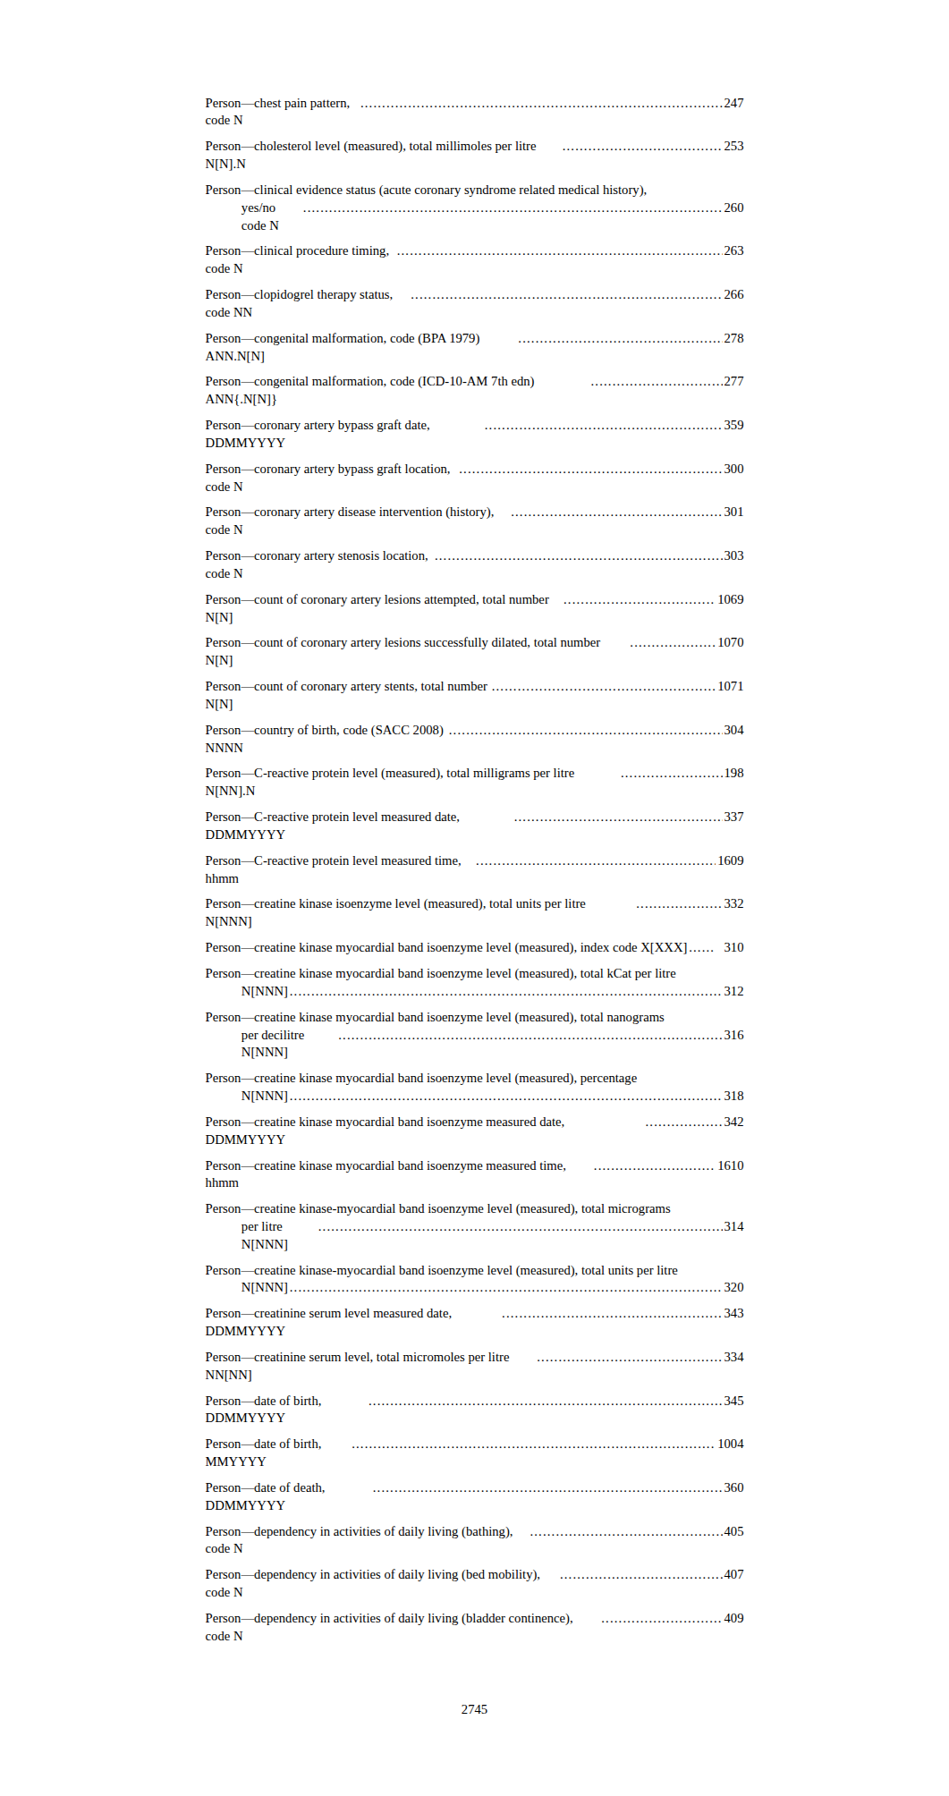Person—chest pain pattern, code N ..................................................................................................... 247
Person—cholesterol level (measured), total millimoles per litre N[N].N ....................................... 253
Person—clinical evidence status (acute coronary syndrome related medical history), yes/no code N ......................................................................................................................... 260
Person—clinical procedure timing, code N ......................................................................................... 263
Person—clopidogrel therapy status, code NN .................................................................................... 266
Person—congenital malformation, code (BPA 1979) ANN.N[N] ................................................... 278
Person—congenital malformation, code (ICD-10-AM 7th edn) ANN{.N[N]} ................................ 277
Person—coronary artery bypass graft date, DDMMYYYY ............................................................. 359
Person—coronary artery bypass graft location, code N ..................................................................... 300
Person—coronary artery disease intervention (history), code N ..................................................... 301
Person—coronary artery stenosis location, code N ............................................................................. 303
Person—count of coronary artery lesions attempted, total number N[N] ..................................... 1069
Person—count of coronary artery lesions successfully dilated, total number N[N] .................... 1070
Person—count of coronary artery stents, total number N[N] ......................................................... 1071
Person—country of birth, code (SACC 2008) NNNN ......................................................................... 304
Person—C-reactive protein level (measured), total milligrams per litre N[NN].N ........................ 198
Person—C-reactive protein level measured date, DDMMYYYY ..................................................... 337
Person—C-reactive protein level measured time, hhmm ............................................................. 1609
Person—creatine kinase isoenzyme level (measured), total units per litre N[NNN] .................... 332
Person—creatine kinase myocardial band isoenzyme level (measured), index code X[XXX] ...... 310
Person—creatine kinase myocardial band isoenzyme level (measured), total kCat per litre N[NNN] ................................................................................................................................. 312
Person—creatine kinase myocardial band isoenzyme level (measured), total nanograms per decilitre N[NNN] ......................................................................................................... 316
Person—creatine kinase myocardial band isoenzyme level (measured), percentage N[NNN] ................................................................................................................................. 318
Person—creatine kinase myocardial band isoenzyme measured date, DDMMYYYY .................. 342
Person—creatine kinase myocardial band isoenzyme measured time, hhmm ............................. 1610
Person—creatine kinase-myocardial band isoenzyme level (measured), total micrograms per litre N[NNN] ................................................................................................................. 314
Person—creatine kinase-myocardial band isoenzyme level (measured), total units per litre N[NNN] ................................................................................................................................. 320
Person—creatinine serum level measured date, DDMMYYYY ......................................................... 343
Person—creatinine serum level, total micromoles per litre NN[NN] .............................................. 334
Person—date of birth, DDMMYYYY ..................................................................................................... 345
Person—date of birth, MMYYYY ......................................................................................................... 1004
Person—date of death, DDMMYYYY ................................................................................................... 360
Person—dependency in activities of daily living (bathing), code N ................................................ 405
Person—dependency in activities of daily living (bed mobility), code N ........................................ 407
Person—dependency in activities of daily living (bladder continence), code N ............................. 409
2745